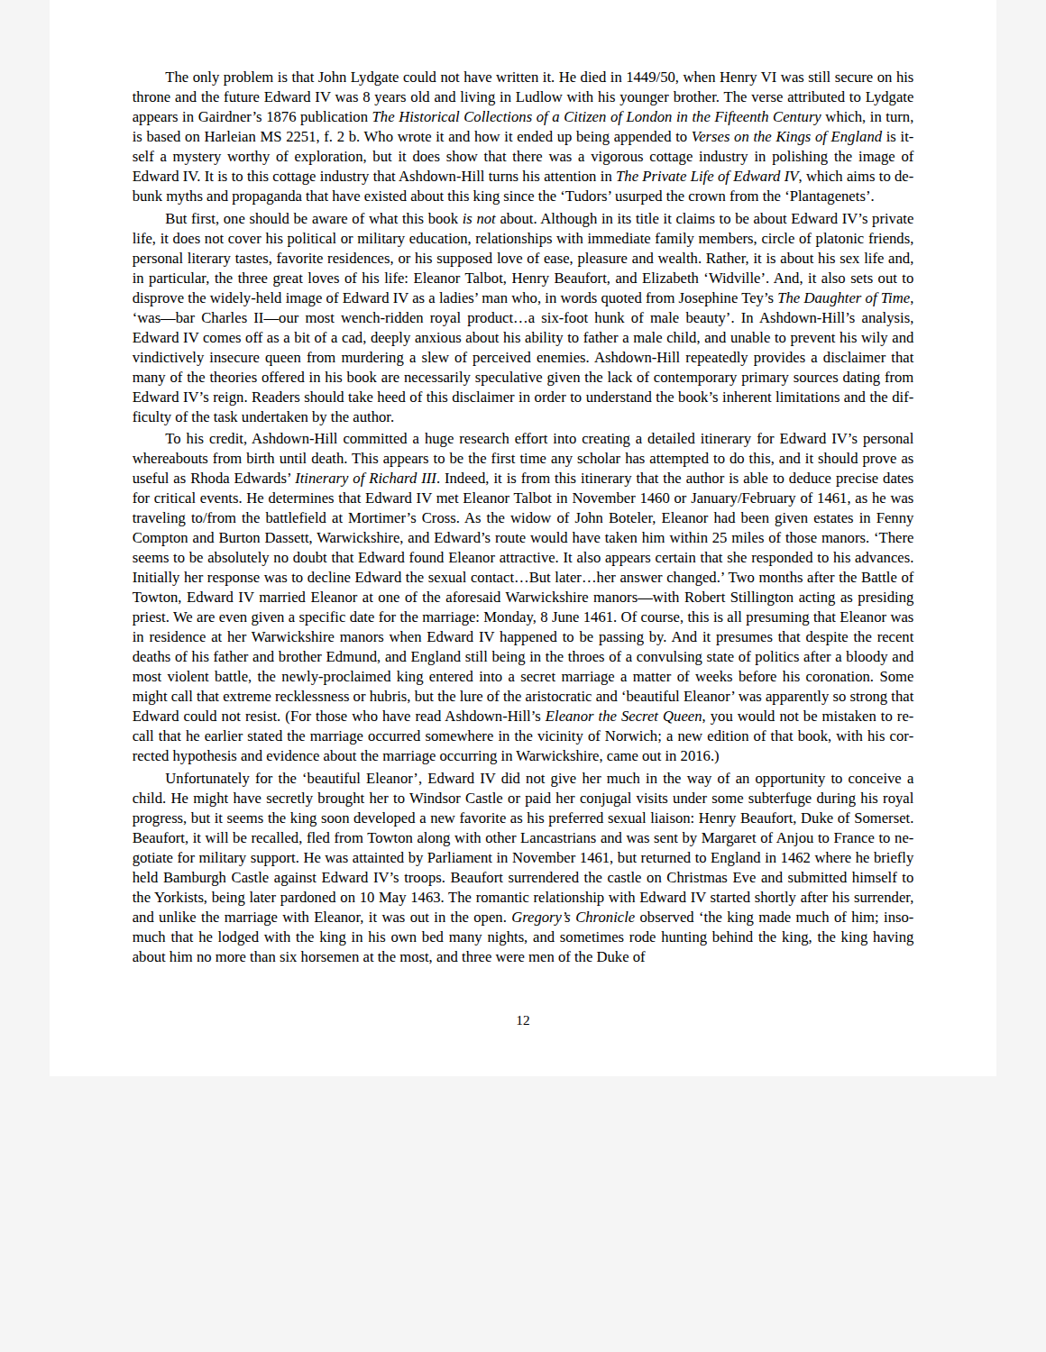The only problem is that John Lydgate could not have written it. He died in 1449/50, when Henry VI was still secure on his throne and the future Edward IV was 8 years old and living in Ludlow with his younger brother. The verse attributed to Lydgate appears in Gairdner’s 1876 publication The Historical Collections of a Citizen of London in the Fifteenth Century which, in turn, is based on Harleian MS 2251, f. 2 b. Who wrote it and how it ended up being appended to Verses on the Kings of England is itself a mystery worthy of exploration, but it does show that there was a vigorous cottage industry in polishing the image of Edward IV. It is to this cottage industry that Ashdown-Hill turns his attention in The Private Life of Edward IV, which aims to debunk myths and propaganda that have existed about this king since the ‘Tudors’ usurped the crown from the ‘Plantagenets’.
But first, one should be aware of what this book is not about. Although in its title it claims to be about Edward IV’s private life, it does not cover his political or military education, relationships with immediate family members, circle of platonic friends, personal literary tastes, favorite residences, or his supposed love of ease, pleasure and wealth. Rather, it is about his sex life and, in particular, the three great loves of his life: Eleanor Talbot, Henry Beaufort, and Elizabeth ‘Widville’. And, it also sets out to disprove the widely-held image of Edward IV as a ladies’ man who, in words quoted from Josephine Tey’s The Daughter of Time, ‘was—bar Charles II—our most wench-ridden royal product…a six-foot hunk of male beauty’. In Ashdown-Hill’s analysis, Edward IV comes off as a bit of a cad, deeply anxious about his ability to father a male child, and unable to prevent his wily and vindictively insecure queen from murdering a slew of perceived enemies. Ashdown-Hill repeatedly provides a disclaimer that many of the theories offered in his book are necessarily speculative given the lack of contemporary primary sources dating from Edward IV’s reign. Readers should take heed of this disclaimer in order to understand the book’s inherent limitations and the difficulty of the task undertaken by the author.
To his credit, Ashdown-Hill committed a huge research effort into creating a detailed itinerary for Edward IV’s personal whereabouts from birth until death. This appears to be the first time any scholar has attempted to do this, and it should prove as useful as Rhoda Edwards’ Itinerary of Richard III. Indeed, it is from this itinerary that the author is able to deduce precise dates for critical events. He determines that Edward IV met Eleanor Talbot in November 1460 or January/February of 1461, as he was traveling to/from the battlefield at Mortimer’s Cross. As the widow of John Boteler, Eleanor had been given estates in Fenny Compton and Burton Dassett, Warwickshire, and Edward’s route would have taken him within 25 miles of those manors. ‘There seems to be absolutely no doubt that Edward found Eleanor attractive. It also appears certain that she responded to his advances. Initially her response was to decline Edward the sexual contact…But later…her answer changed.’ Two months after the Battle of Towton, Edward IV married Eleanor at one of the aforesaid Warwickshire manors—with Robert Stillington acting as presiding priest. We are even given a specific date for the marriage: Monday, 8 June 1461. Of course, this is all presuming that Eleanor was in residence at her Warwickshire manors when Edward IV happened to be passing by. And it presumes that despite the recent deaths of his father and brother Edmund, and England still being in the throes of a convulsing state of politics after a bloody and most violent battle, the newly-proclaimed king entered into a secret marriage a matter of weeks before his coronation. Some might call that extreme recklessness or hubris, but the lure of the aristocratic and ‘beautiful Eleanor’ was apparently so strong that Edward could not resist. (For those who have read Ashdown-Hill’s Eleanor the Secret Queen, you would not be mistaken to recall that he earlier stated the marriage occurred somewhere in the vicinity of Norwich; a new edition of that book, with his corrected hypothesis and evidence about the marriage occurring in Warwickshire, came out in 2016.)
Unfortunately for the ‘beautiful Eleanor’, Edward IV did not give her much in the way of an opportunity to conceive a child. He might have secretly brought her to Windsor Castle or paid her conjugal visits under some subterfuge during his royal progress, but it seems the king soon developed a new favorite as his preferred sexual liaison: Henry Beaufort, Duke of Somerset. Beaufort, it will be recalled, fled from Towton along with other Lancastrians and was sent by Margaret of Anjou to France to negotiate for military support. He was attainted by Parliament in November 1461, but returned to England in 1462 where he briefly held Bamburgh Castle against Edward IV’s troops. Beaufort surrendered the castle on Christmas Eve and submitted himself to the Yorkists, being later pardoned on 10 May 1463. The romantic relationship with Edward IV started shortly after his surrender, and unlike the marriage with Eleanor, it was out in the open. Gregory’s Chronicle observed ‘the king made much of him; insomuch that he lodged with the king in his own bed many nights, and sometimes rode hunting behind the king, the king having about him no more than six horsemen at the most, and three were men of the Duke of
12